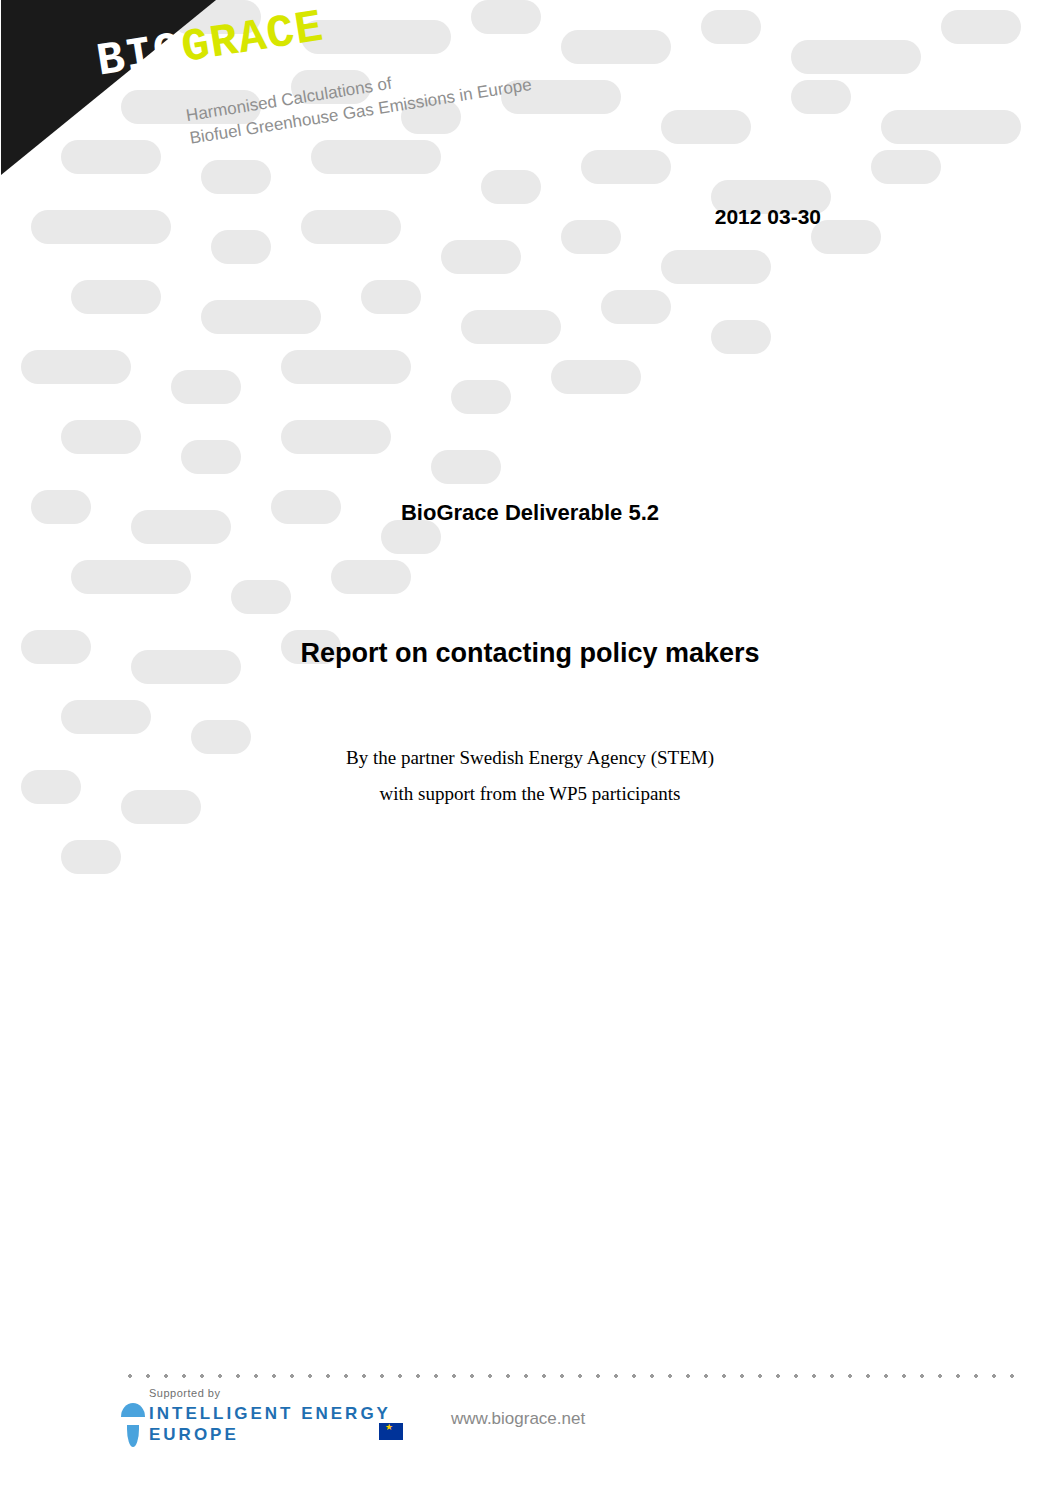BIO GRACE
Harmonised Calculations of
Biofuel Greenhouse Gas Emissions in Europe
2012 03-30
BioGrace Deliverable 5.2
Report on contacting policy makers
By the partner Swedish Energy Agency (STEM)
with support from the WP5 participants
Supported by
INTELLIGENT ENERGY
EUROPE
www.biograce.net